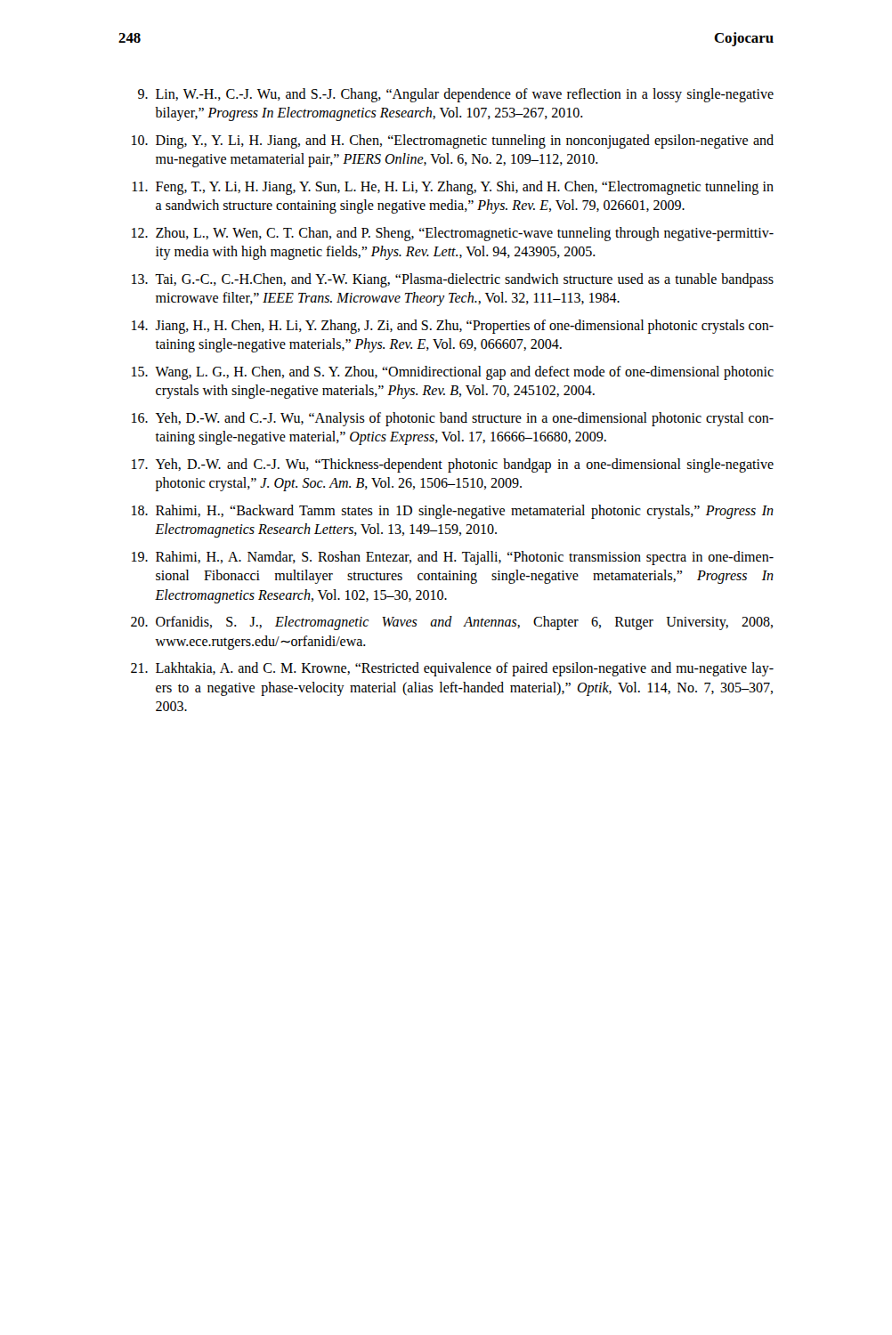248 Cojocaru
Lin, W.-H., C.-J. Wu, and S.-J. Chang, “Angular dependence of wave reflection in a lossy single-negative bilayer,” Progress In Electromagnetics Research, Vol. 107, 253–267, 2010.
Ding, Y., Y. Li, H. Jiang, and H. Chen, “Electromagnetic tunneling in nonconjugated epsilon-negative and mu-negative metamaterial pair,” PIERS Online, Vol. 6, No. 2, 109–112, 2010.
Feng, T., Y. Li, H. Jiang, Y. Sun, L. He, H. Li, Y. Zhang, Y. Shi, and H. Chen, “Electromagnetic tunneling in a sandwich structure containing single negative media,” Phys. Rev. E, Vol. 79, 026601, 2009.
Zhou, L., W. Wen, C. T. Chan, and P. Sheng, “Electromagnetic-wave tunneling through negative-permittivity media with high magnetic fields,” Phys. Rev. Lett., Vol. 94, 243905, 2005.
Tai, G.-C., C.-H.Chen, and Y.-W. Kiang, “Plasma-dielectric sandwich structure used as a tunable bandpass microwave filter,” IEEE Trans. Microwave Theory Tech., Vol. 32, 111–113, 1984.
Jiang, H., H. Chen, H. Li, Y. Zhang, J. Zi, and S. Zhu, “Properties of one-dimensional photonic crystals containing single-negative materials,” Phys. Rev. E, Vol. 69, 066607, 2004.
Wang, L. G., H. Chen, and S. Y. Zhou, “Omnidirectional gap and defect mode of one-dimensional photonic crystals with single-negative materials,” Phys. Rev. B, Vol. 70, 245102, 2004.
Yeh, D.-W. and C.-J. Wu, “Analysis of photonic band structure in a one-dimensional photonic crystal containing single-negative material,” Optics Express, Vol. 17, 16666–16680, 2009.
Yeh, D.-W. and C.-J. Wu, “Thickness-dependent photonic bandgap in a one-dimensional single-negative photonic crystal,” J. Opt. Soc. Am. B, Vol. 26, 1506–1510, 2009.
Rahimi, H., “Backward Tamm states in 1D single-negative metamaterial photonic crystals,” Progress In Electromagnetics Research Letters, Vol. 13, 149–159, 2010.
Rahimi, H., A. Namdar, S. Roshan Entezar, and H. Tajalli, “Photonic transmission spectra in one-dimensional Fibonacci multilayer structures containing single-negative metamaterials,” Progress In Electromagnetics Research, Vol. 102, 15–30, 2010.
Orfanidis, S. J., Electromagnetic Waves and Antennas, Chapter 6, Rutger University, 2008, www.ece.rutgers.edu/∼orfanidi/ewa.
Lakhtakia, A. and C. M. Krowne, “Restricted equivalence of paired epsilon-negative and mu-negative layers to a negative phase-velocity material (alias left-handed material),” Optik, Vol. 114, No. 7, 305–307, 2003.